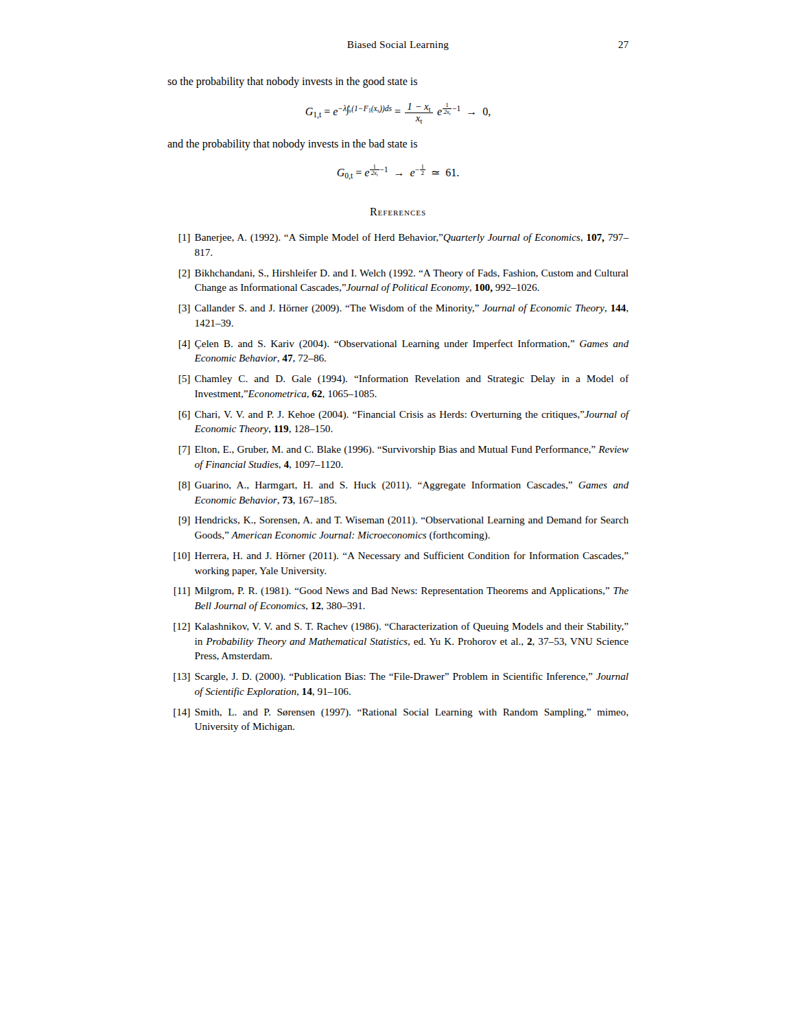Biased Social Learning 27
so the probability that nobody invests in the good state is
G1,t = e−λ∫t 0(1−F1(xs))ds = 1 − xt xt e12xt−1 → 0,
and the probability that nobody invests in the bad state is
G0,t = e12xt−1 → e−12 ≃ 61.
References
[1] Banerjee, A. (1992). “A Simple Model of Herd Behavior,”Quarterly Journal of Economics, 107, 797–817.
[2] Bikhchandani, S., Hirshleifer D. and I. Welch (1992. “A Theory of Fads, Fashion, Custom and Cultural Change as Informational Cascades,”Journal of Political Economy, 100, 992–1026.
[3] Callander S. and J. Hörner (2009). “The Wisdom of the Minority,” Journal of Economic Theory, 144, 1421–39.
[4] Çelen B. and S. Kariv (2004). “Observational Learning under Imperfect Information,” Games and Economic Behavior, 47, 72–86.
[5] Chamley C. and D. Gale (1994). “Information Revelation and Strategic Delay in a Model of Investment,”Econometrica, 62, 1065–1085.
[6] Chari, V. V. and P. J. Kehoe (2004). “Financial Crisis as Herds: Overturning the critiques,”Journal of Economic Theory, 119, 128–150.
[7] Elton, E., Gruber, M. and C. Blake (1996). “Survivorship Bias and Mutual Fund Performance,” Review of Financial Studies, 4, 1097–1120.
[8] Guarino, A., Harmgart, H. and S. Huck (2011). “Aggregate Information Cascades,” Games and Economic Behavior, 73, 167–185.
[9] Hendricks, K., Sorensen, A. and T. Wiseman (2011). “Observational Learning and Demand for Search Goods,” American Economic Journal: Microeconomics (forthcoming).
[10] Herrera, H. and J. Hörner (2011). “A Necessary and Sufficient Condition for Information Cascades,” working paper, Yale University.
[11] Milgrom, P. R. (1981). “Good News and Bad News: Representation Theorems and Applications,” The Bell Journal of Economics, 12, 380–391.
[12] Kalashnikov, V. V. and S. T. Rachev (1986). “Characterization of Queuing Models and their Stability,” in Probability Theory and Mathematical Statistics, ed. Yu K. Prohorov et al., 2, 37–53, VNU Science Press, Amsterdam.
[13] Scargle, J. D. (2000). “Publication Bias: The “File-Drawer” Problem in Scientific Inference,” Journal of Scientific Exploration, 14, 91–106.
[14] Smith, L. and P. Sørensen (1997). “Rational Social Learning with Random Sampling,” mimeo, University of Michigan.